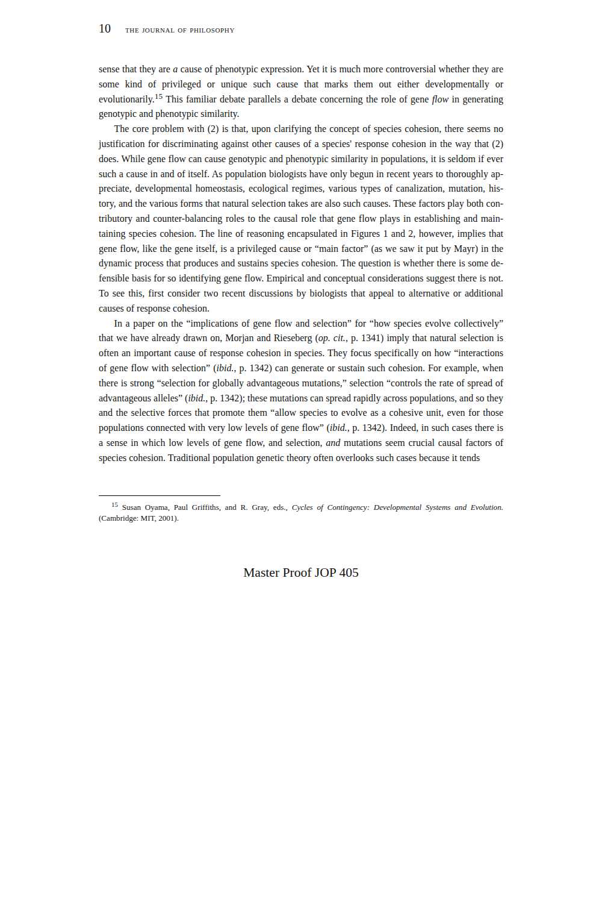10 the journal of philosophy
sense that they are a cause of phenotypic expression. Yet it is much more controversial whether they are some kind of privileged or unique such cause that marks them out either developmentally or evolutionarily.15 This familiar debate parallels a debate concerning the role of gene flow in generating genotypic and phenotypic similarity.
The core problem with (2) is that, upon clarifying the concept of species cohesion, there seems no justification for discriminating against other causes of a species' response cohesion in the way that (2) does. While gene flow can cause genotypic and phenotypic similarity in populations, it is seldom if ever such a cause in and of itself. As population biologists have only begun in recent years to thoroughly appreciate, developmental homeostasis, ecological regimes, various types of canalization, mutation, history, and the various forms that natural selection takes are also such causes. These factors play both contributory and counter-balancing roles to the causal role that gene flow plays in establishing and maintaining species cohesion. The line of reasoning encapsulated in Figures 1 and 2, however, implies that gene flow, like the gene itself, is a privileged cause or “main factor” (as we saw it put by Mayr) in the dynamic process that produces and sustains species cohesion. The question is whether there is some defensible basis for so identifying gene flow. Empirical and conceptual considerations suggest there is not. To see this, first consider two recent discussions by biologists that appeal to alternative or additional causes of response cohesion.
In a paper on the “implications of gene flow and selection” for “how species evolve collectively” that we have already drawn on, Morjan and Rieseberg (op. cit., p. 1341) imply that natural selection is often an important cause of response cohesion in species. They focus specifically on how “interactions of gene flow with selection” (ibid., p. 1342) can generate or sustain such cohesion. For example, when there is strong “selection for globally advantageous mutations,” selection “controls the rate of spread of advantageous alleles” (ibid., p. 1342); these mutations can spread rapidly across populations, and so they and the selective forces that promote them “allow species to evolve as a cohesive unit, even for those populations connected with very low levels of gene flow” (ibid., p. 1342). Indeed, in such cases there is a sense in which low levels of gene flow, and selection, and mutations seem crucial causal factors of species cohesion. Traditional population genetic theory often overlooks such cases because it tends
15 Susan Oyama, Paul Griffiths, and R. Gray, eds., Cycles of Contingency: Developmental Systems and Evolution. (Cambridge: MIT, 2001).
Master Proof JOP 405